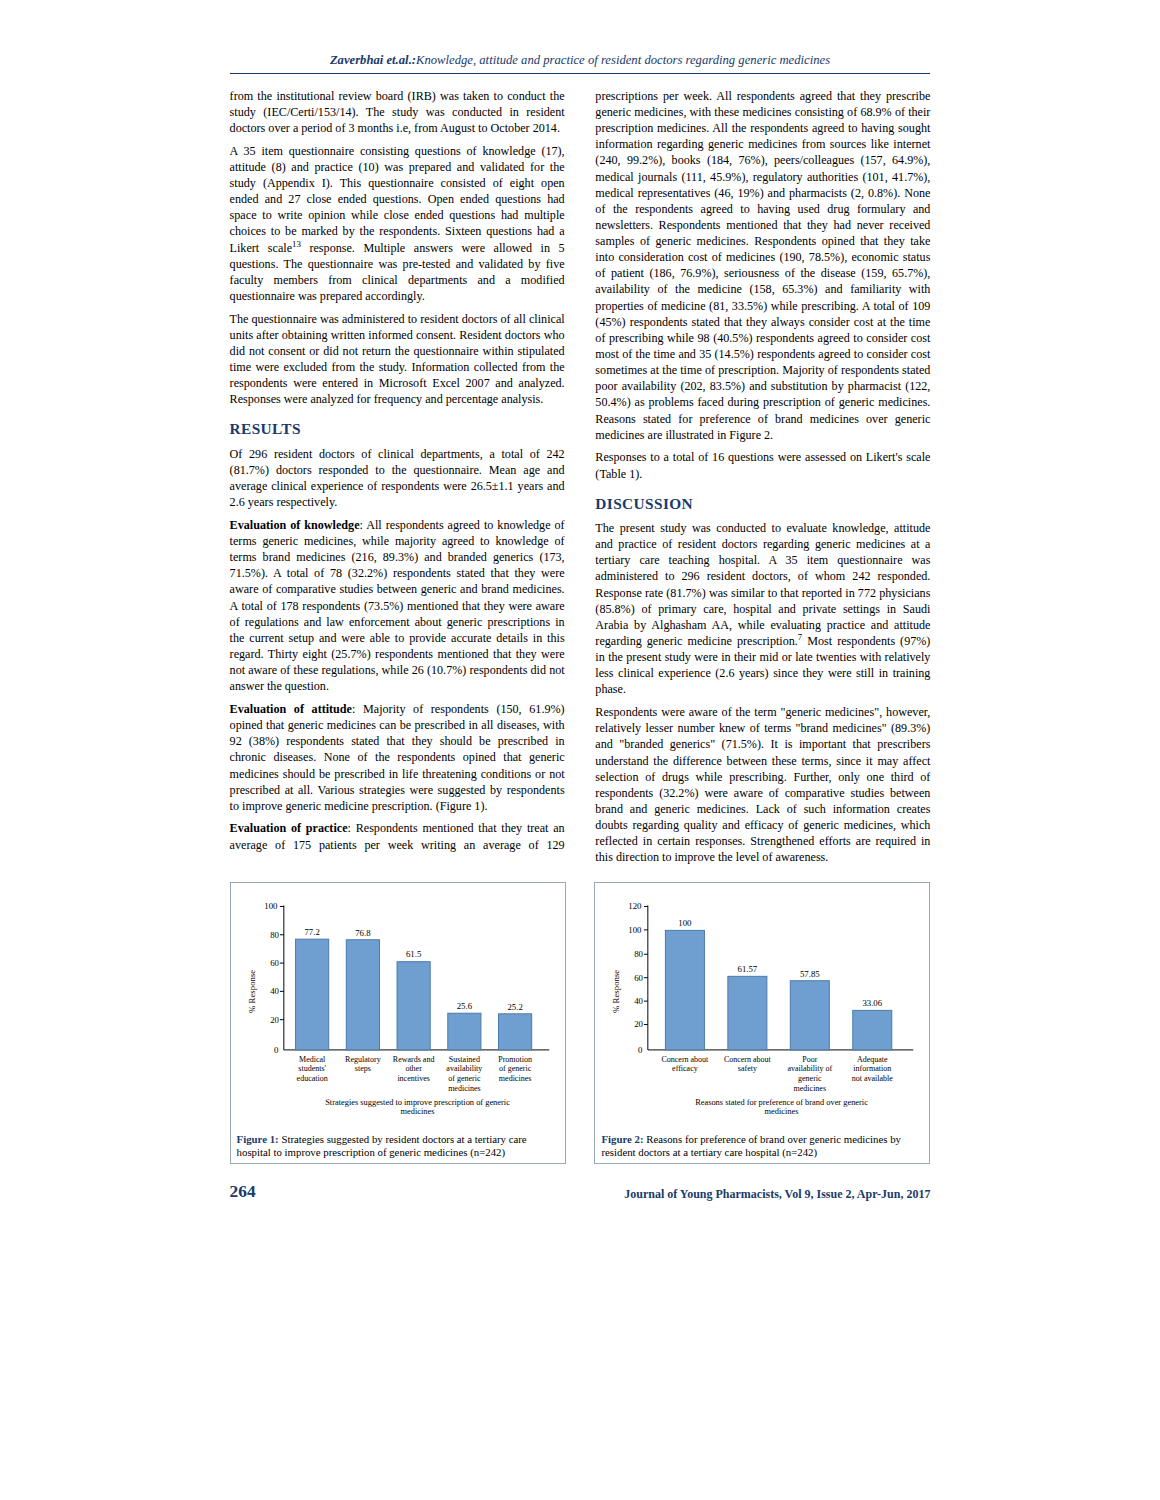Zaverbhai et.al.: Knowledge, attitude and practice of resident doctors regarding generic medicines
from the institutional review board (IRB) was taken to conduct the study (IEC/Certi/153/14). The study was conducted in resident doctors over a period of 3 months i.e, from August to October 2014.
A 35 item questionnaire consisting questions of knowledge (17), attitude (8) and practice (10) was prepared and validated for the study (Appendix I). This questionnaire consisted of eight open ended and 27 close ended questions. Open ended questions had space to write opinion while close ended questions had multiple choices to be marked by the respondents. Sixteen questions had a Likert scale13 response. Multiple answers were allowed in 5 questions. The questionnaire was pre-tested and validated by five faculty members from clinical departments and a modified questionnaire was prepared accordingly.
The questionnaire was administered to resident doctors of all clinical units after obtaining written informed consent. Resident doctors who did not consent or did not return the questionnaire within stipulated time were excluded from the study. Information collected from the respondents were entered in Microsoft Excel 2007 and analyzed. Responses were analyzed for frequency and percentage analysis.
RESULTS
Of 296 resident doctors of clinical departments, a total of 242 (81.7%) doctors responded to the questionnaire. Mean age and average clinical experience of respondents were 26.5±1.1 years and 2.6 years respectively.
Evaluation of knowledge: All respondents agreed to knowledge of terms generic medicines, while majority agreed to knowledge of terms brand medicines (216, 89.3%) and branded generics (173, 71.5%). A total of 78 (32.2%) respondents stated that they were aware of comparative studies between generic and brand medicines. A total of 178 respondents (73.5%) mentioned that they were aware of regulations and law enforcement about generic prescriptions in the current setup and were able to provide accurate details in this regard. Thirty eight (25.7%) respondents mentioned that they were not aware of these regulations, while 26 (10.7%) respondents did not answer the question.
Evaluation of attitude: Majority of respondents (150, 61.9%) opined that generic medicines can be prescribed in all diseases, with 92 (38%) respondents stated that they should be prescribed in chronic diseases. None of the respondents opined that generic medicines should be prescribed in life threatening conditions or not prescribed at all. Various strategies were suggested by respondents to improve generic medicine prescription. (Figure 1).
Evaluation of practice: Respondents mentioned that they treat an average of 175 patients per week writing an average of 129 prescriptions per week. All respondents agreed that they prescribe generic medicines, with these medicines consisting of 68.9% of their prescription medicines. All the respondents agreed to having sought information regarding generic medicines from sources like internet (240, 99.2%), books (184, 76%), peers/colleagues (157, 64.9%), medical journals (111, 45.9%), regulatory authorities (101, 41.7%), medical representatives (46, 19%) and pharmacists (2, 0.8%). None of the respondents agreed to having used drug formulary and newsletters. Respondents mentioned that they had never received samples of generic medicines. Respondents opined that they take into consideration cost of medicines (190, 78.5%), economic status of patient (186, 76.9%), seriousness of the disease (159, 65.7%), availability of the medicine (158, 65.3%) and familiarity with properties of medicine (81, 33.5%) while prescribing. A total of 109 (45%) respondents stated that they always consider cost at the time of prescribing while 98 (40.5%) respondents agreed to consider cost most of the time and 35 (14.5%) respondents agreed to consider cost sometimes at the time of prescription. Majority of respondents stated poor availability (202, 83.5%) and substitution by pharmacist (122, 50.4%) as problems faced during prescription of generic medicines. Reasons stated for preference of brand medicines over generic medicines are illustrated in Figure 2.
Responses to a total of 16 questions were assessed on Likert's scale (Table 1).
DISCUSSION
The present study was conducted to evaluate knowledge, attitude and practice of resident doctors regarding generic medicines at a tertiary care teaching hospital. A 35 item questionnaire was administered to 296 resident doctors, of whom 242 responded. Response rate (81.7%) was similar to that reported in 772 physicians (85.8%) of primary care, hospital and private settings in Saudi Arabia by Alghasham AA, while evaluating practice and attitude regarding generic medicine prescription.7 Most respondents (97%) in the present study were in their mid or late twenties with relatively less clinical experience (2.6 years) since they were still in training phase.
Respondents were aware of the term "generic medicines", however, relatively lesser number knew of terms "brand medicines" (89.3%) and "branded generics" (71.5%). It is important that prescribers understand the difference between these terms, since it may affect selection of drugs while prescribing. Further, only one third of respondents (32.2%) were aware of comparative studies between brand and generic medicines. Lack of such information creates doubts regarding quality and efficacy of generic medicines, which reflected in certain responses. Strengthened efforts are required in this direction to improve the level of awareness.
100 80 60 40 20 0 % Response 77.2 76.8 61.5 25.6 25.2 Medical students' education Regulatory steps Rewards and other incentives Sustained availability of generic medicines Promotion of generic medicines Strategies suggested to improve prescription of generic medicines
Figure 1: Strategies suggested by resident doctors at a tertiary care hospital to improve prescription of generic medicines (n=242)
120 100 80 60 40 20 0 % Response 100 61.57 57.85 33.06 Concern about efficacy Concern about safety Poor availability of generic medicines Adequate information not available Reasons stated for preference of brand over generic medicines
Figure 2: Reasons for preference of brand over generic medicines by resident doctors at a tertiary care hospital (n=242)
264
Journal of Young Pharmacists, Vol 9, Issue 2, Apr-Jun, 2017